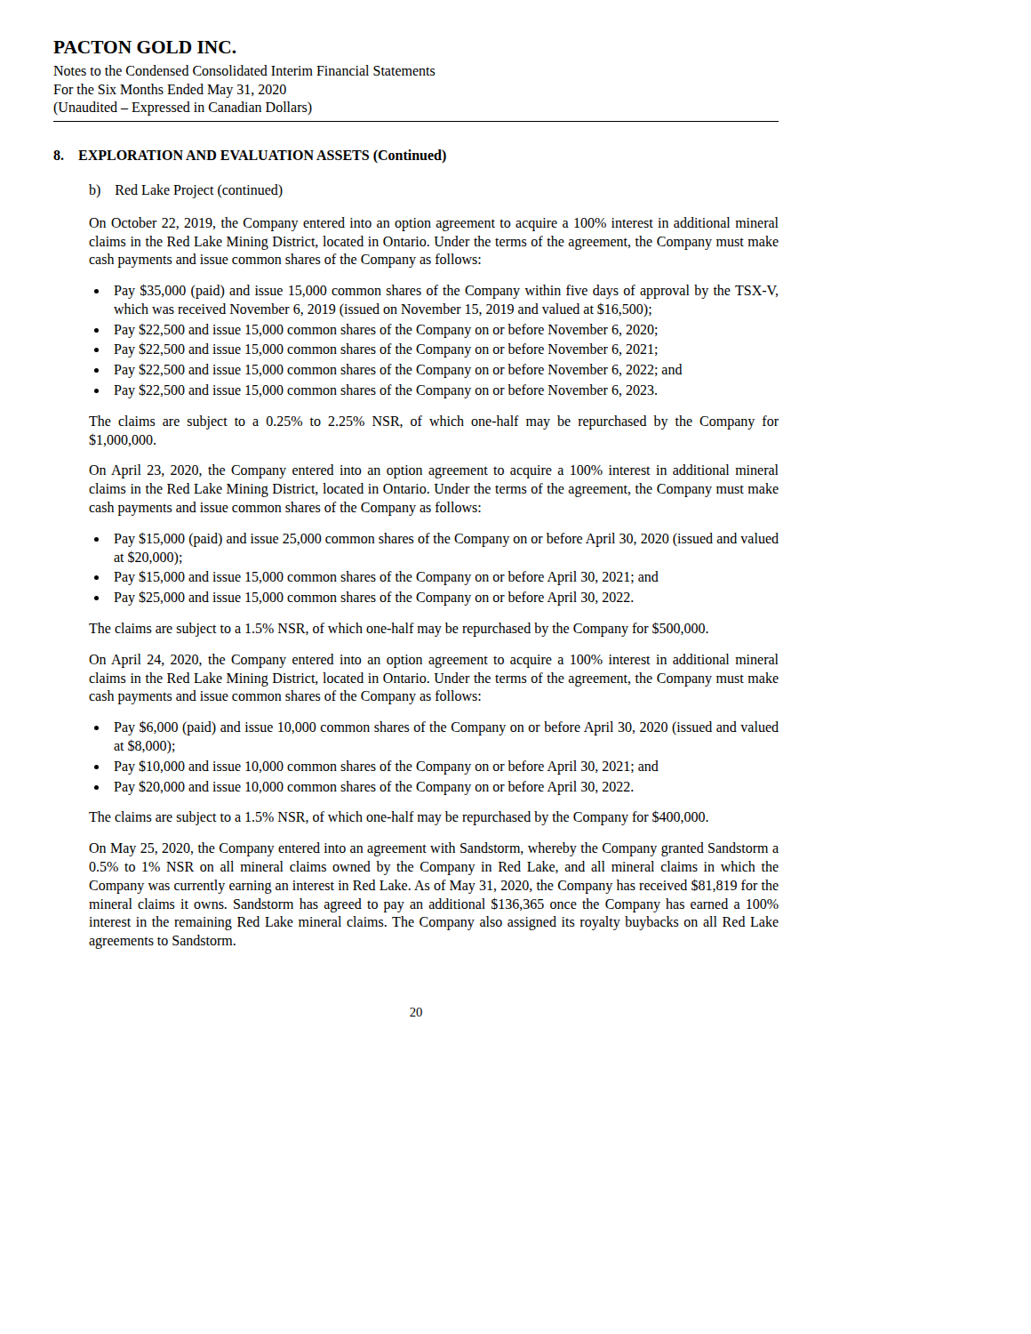PACTON GOLD INC.
Notes to the Condensed Consolidated Interim Financial Statements
For the Six Months Ended May 31, 2020
(Unaudited – Expressed in Canadian Dollars)
8. EXPLORATION AND EVALUATION ASSETS (Continued)
b) Red Lake Project (continued)
On October 22, 2019, the Company entered into an option agreement to acquire a 100% interest in additional mineral claims in the Red Lake Mining District, located in Ontario. Under the terms of the agreement, the Company must make cash payments and issue common shares of the Company as follows:
Pay $35,000 (paid) and issue 15,000 common shares of the Company within five days of approval by the TSX-V, which was received November 6, 2019 (issued on November 15, 2019 and valued at $16,500);
Pay $22,500 and issue 15,000 common shares of the Company on or before November 6, 2020;
Pay $22,500 and issue 15,000 common shares of the Company on or before November 6, 2021;
Pay $22,500 and issue 15,000 common shares of the Company on or before November 6, 2022; and
Pay $22,500 and issue 15,000 common shares of the Company on or before November 6, 2023.
The claims are subject to a 0.25% to 2.25% NSR, of which one-half may be repurchased by the Company for $1,000,000.
On April 23, 2020, the Company entered into an option agreement to acquire a 100% interest in additional mineral claims in the Red Lake Mining District, located in Ontario. Under the terms of the agreement, the Company must make cash payments and issue common shares of the Company as follows:
Pay $15,000 (paid) and issue 25,000 common shares of the Company on or before April 30, 2020 (issued and valued at $20,000);
Pay $15,000 and issue 15,000 common shares of the Company on or before April 30, 2021; and
Pay $25,000 and issue 15,000 common shares of the Company on or before April 30, 2022.
The claims are subject to a 1.5% NSR, of which one-half may be repurchased by the Company for $500,000.
On April 24, 2020, the Company entered into an option agreement to acquire a 100% interest in additional mineral claims in the Red Lake Mining District, located in Ontario. Under the terms of the agreement, the Company must make cash payments and issue common shares of the Company as follows:
Pay $6,000 (paid) and issue 10,000 common shares of the Company on or before April 30, 2020 (issued and valued at $8,000);
Pay $10,000 and issue 10,000 common shares of the Company on or before April 30, 2021; and
Pay $20,000 and issue 10,000 common shares of the Company on or before April 30, 2022.
The claims are subject to a 1.5% NSR, of which one-half may be repurchased by the Company for $400,000.
On May 25, 2020, the Company entered into an agreement with Sandstorm, whereby the Company granted Sandstorm a 0.5% to 1% NSR on all mineral claims owned by the Company in Red Lake, and all mineral claims in which the Company was currently earning an interest in Red Lake. As of May 31, 2020, the Company has received $81,819 for the mineral claims it owns. Sandstorm has agreed to pay an additional $136,365 once the Company has earned a 100% interest in the remaining Red Lake mineral claims. The Company also assigned its royalty buybacks on all Red Lake agreements to Sandstorm.
20